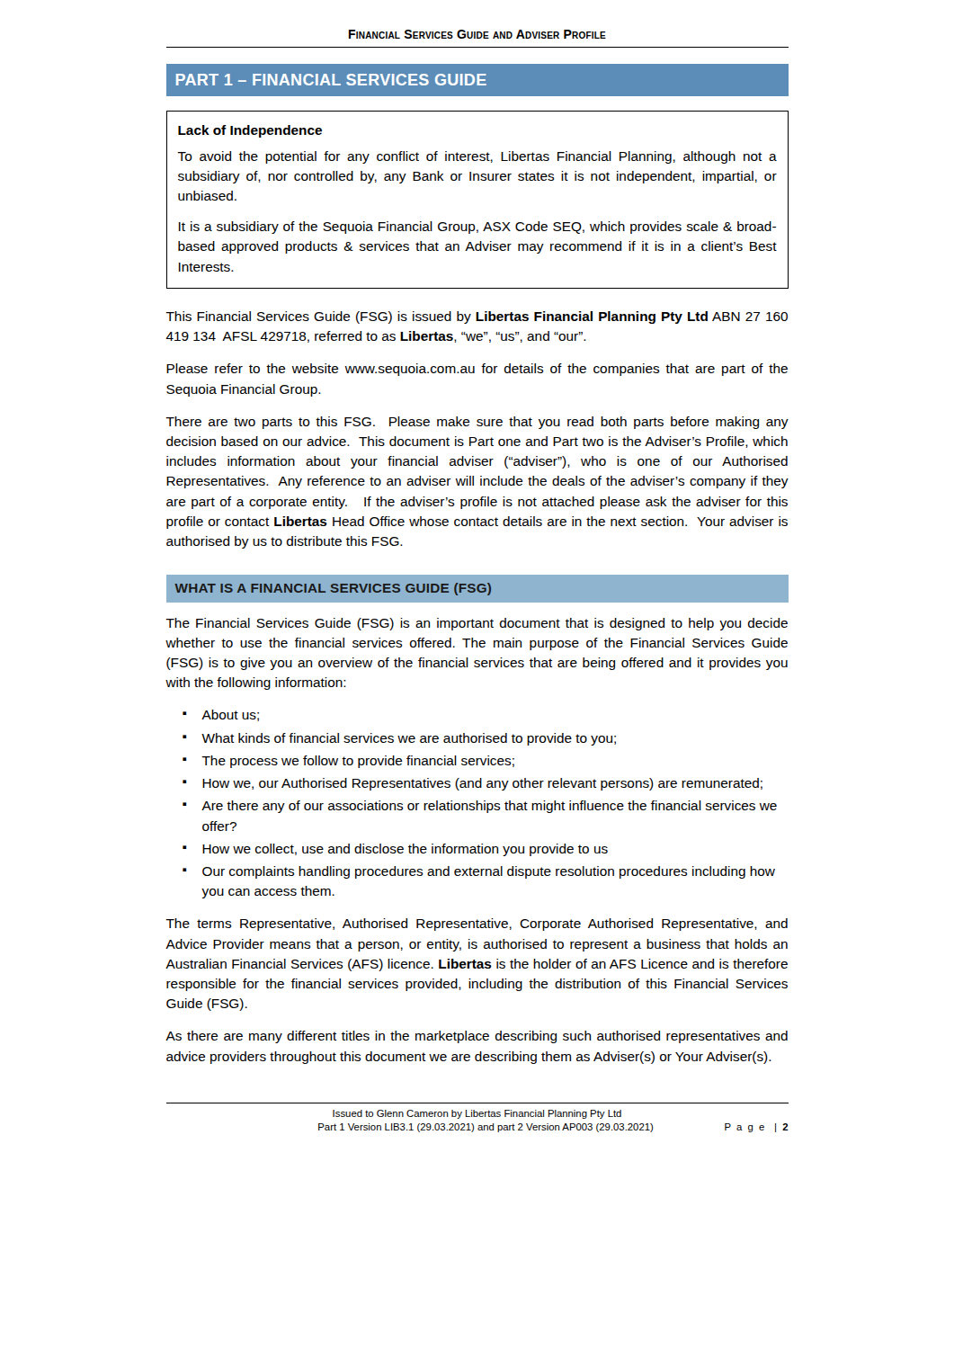Financial Services Guide and Adviser Profile
PART 1 – FINANCIAL SERVICES GUIDE
Lack of Independence
To avoid the potential for any conflict of interest, Libertas Financial Planning, although not a subsidiary of, nor controlled by, any Bank or Insurer states it is not independent, impartial, or unbiased.
It is a subsidiary of the Sequoia Financial Group, ASX Code SEQ, which provides scale & broad-based approved products & services that an Adviser may recommend if it is in a client’s Best Interests.
This Financial Services Guide (FSG) is issued by Libertas Financial Planning Pty Ltd ABN 27 160 419 134 AFSL 429718, referred to as Libertas, “we”, “us”, and “our”.
Please refer to the website www.sequoia.com.au for details of the companies that are part of the Sequoia Financial Group.
There are two parts to this FSG. Please make sure that you read both parts before making any decision based on our advice. This document is Part one and Part two is the Adviser’s Profile, which includes information about your financial adviser (“adviser”), who is one of our Authorised Representatives. Any reference to an adviser will include the deals of the adviser’s company if they are part of a corporate entity. If the adviser’s profile is not attached please ask the adviser for this profile or contact Libertas Head Office whose contact details are in the next section. Your adviser is authorised by us to distribute this FSG.
WHAT IS A FINANCIAL SERVICES GUIDE (FSG)
The Financial Services Guide (FSG) is an important document that is designed to help you decide whether to use the financial services offered. The main purpose of the Financial Services Guide (FSG) is to give you an overview of the financial services that are being offered and it provides you with the following information:
About us;
What kinds of financial services we are authorised to provide to you;
The process we follow to provide financial services;
How we, our Authorised Representatives (and any other relevant persons) are remunerated;
Are there any of our associations or relationships that might influence the financial services we offer?
How we collect, use and disclose the information you provide to us
Our complaints handling procedures and external dispute resolution procedures including how you can access them.
The terms Representative, Authorised Representative, Corporate Authorised Representative, and Advice Provider means that a person, or entity, is authorised to represent a business that holds an Australian Financial Services (AFS) licence. Libertas is the holder of an AFS Licence and is therefore responsible for the financial services provided, including the distribution of this Financial Services Guide (FSG).
As there are many different titles in the marketplace describing such authorised representatives and advice providers throughout this document we are describing them as Adviser(s) or Your Adviser(s).
Issued to Glenn Cameron by Libertas Financial Planning Pty Ltd
Part 1 Version LIB3.1 (29.03.2021) and part 2 Version AP003 (29.03.2021)
P a g e | 2